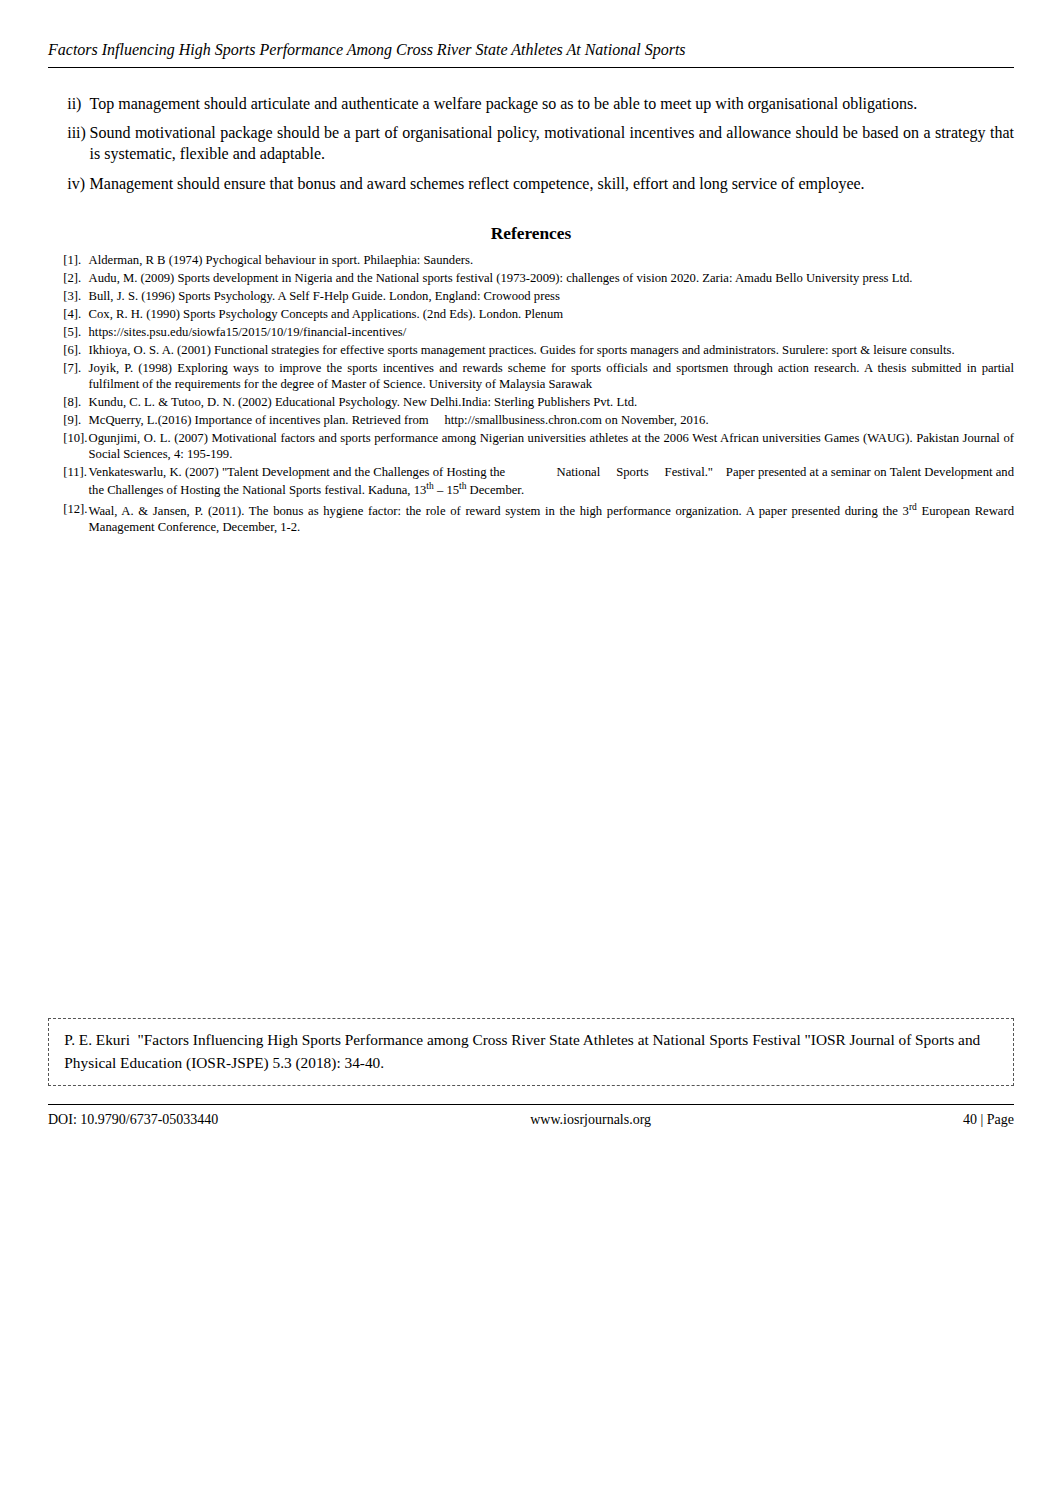Factors Influencing High Sports Performance Among Cross River State Athletes At National Sports
ii) Top management should articulate and authenticate a welfare package so as to be able to meet up with organisational obligations.
iii) Sound motivational package should be a part of organisational policy, motivational incentives and allowance should be based on a strategy that is systematic, flexible and adaptable.
iv) Management should ensure that bonus and award schemes reflect competence, skill, effort and long service of employee.
References
[1]. Alderman, R B (1974) Pychogical behaviour in sport. Philaephia: Saunders.
[2]. Audu, M. (2009) Sports development in Nigeria and the National sports festival (1973-2009): challenges of vision 2020. Zaria: Amadu Bello University press Ltd.
[3]. Bull, J. S. (1996) Sports Psychology. A Self F-Help Guide. London, England: Crowood press
[4]. Cox, R. H. (1990) Sports Psychology Concepts and Applications. (2nd Eds). London. Plenum
[5]. https://sites.psu.edu/siowfa15/2015/10/19/financial-incentives/
[6]. Ikhioya, O. S. A. (2001) Functional strategies for effective sports management practices. Guides for sports managers and administrators. Surulere: sport & leisure consults.
[7]. Joyik, P. (1998) Exploring ways to improve the sports incentives and rewards scheme for sports officials and sportsmen through action research. A thesis submitted in partial fulfilment of the requirements for the degree of Master of Science. University of Malaysia Sarawak
[8]. Kundu, C. L. & Tutoo, D. N. (2002) Educational Psychology. New Delhi.India: Sterling Publishers Pvt. Ltd.
[9]. McQuerry, L.(2016) Importance of incentives plan. Retrieved from http://smallbusiness.chron.com on November, 2016.
[10]. Ogunjimi, O. L. (2007) Motivational factors and sports performance among Nigerian universities athletes at the 2006 West African universities Games (WAUG). Pakistan Journal of Social Sciences, 4: 195-199.
[11]. Venkateswarlu, K. (2007) "Talent Development and the Challenges of Hosting the National Sports Festival." Paper presented at a seminar on Talent Development and the Challenges of Hosting the National Sports festival. Kaduna, 13th – 15th December.
[12]. Waal, A. & Jansen, P. (2011). The bonus as hygiene factor: the role of reward system in the high performance organization. A paper presented during the 3rd European Reward Management Conference, December, 1-2.
P. E. Ekuri "Factors Influencing High Sports Performance among Cross River State Athletes at National Sports Festival "IOSR Journal of Sports and Physical Education (IOSR-JSPE) 5.3 (2018): 34-40.
DOI: 10.9790/6737-05033440 www.iosrjournals.org 40 | Page